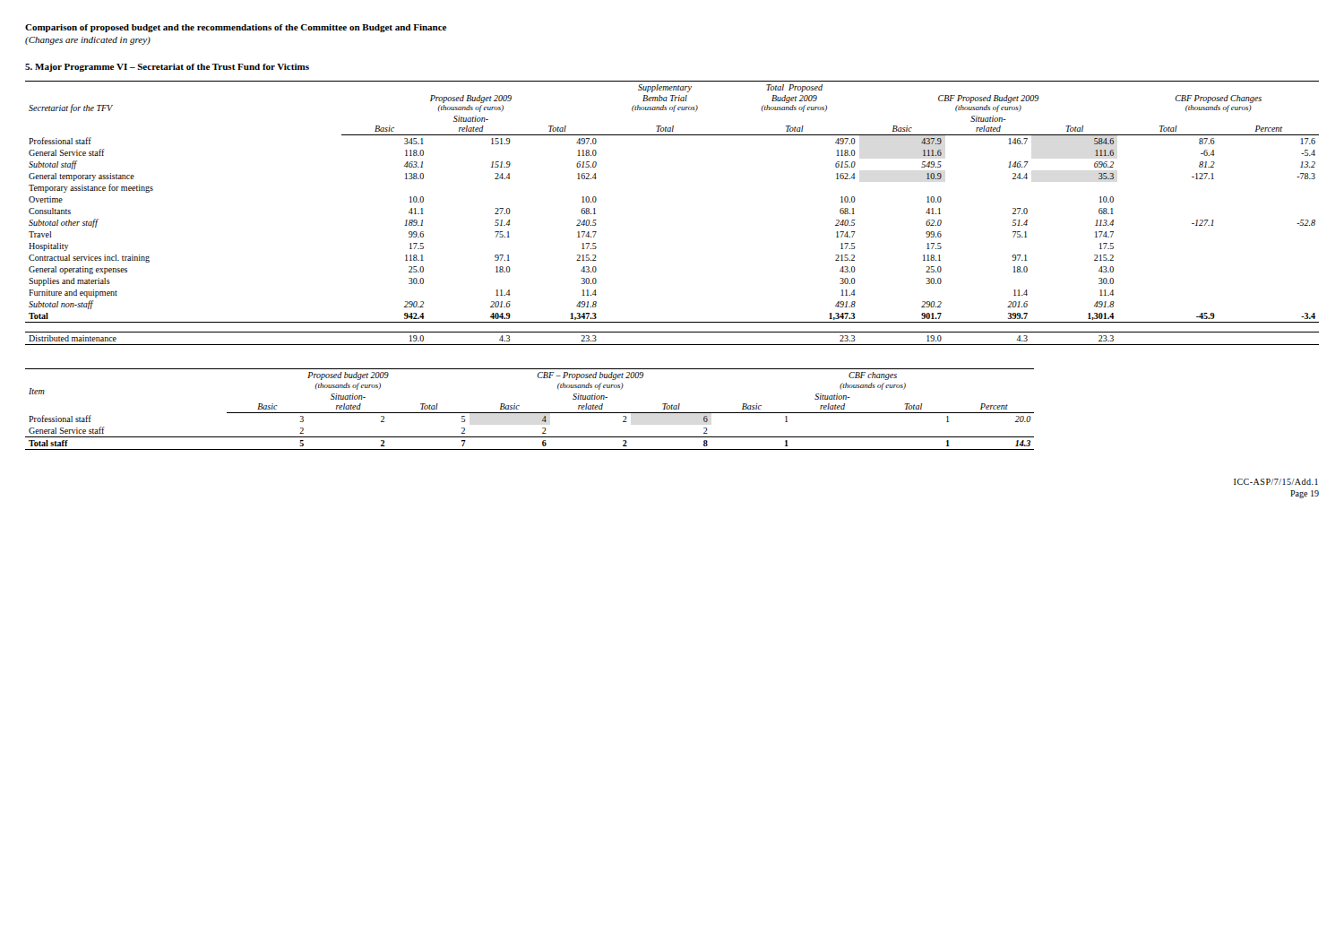Comparison of proposed budget and the recommendations of the Committee on Budget and Finance
(Changes are indicated in grey)
5. Major Programme VI – Secretariat of the Trust Fund for Victims
| Secretariat for the TFV | Proposed Budget 2009 (thousands of euros) | Supplementary Bemba Trial (thousands of euros) | Total Proposed Budget 2009 (thousands of euros) | CBF Proposed Budget 2009 (thousands of euros) | CBF Proposed Changes (thousands of euros) |
| --- | --- | --- | --- | --- | --- |
| Basic | Situation- related | Total | Total | Total | Basic | Situation- related | Total | Total | Percent |
| Professional staff | 345.1 | 151.9 | 497.0 | | 497.0 | 437.9 | 146.7 | 584.6 | 87.6 | 17.6 |
| General Service staff | 118.0 | | 118.0 | | 118.0 | 111.6 | | 111.6 | -6.4 | -5.4 |
| Subtotal staff | 463.1 | 151.9 | 615.0 | | 615.0 | 549.5 | 146.7 | 696.2 | 81.2 | 13.2 |
| General temporary assistance | 138.0 | 24.4 | 162.4 | | 162.4 | 10.9 | 24.4 | 35.3 | -127.1 | -78.3 |
| Temporary assistance for meetings | | | | | | | | | | |
| Overtime | 10.0 | | 10.0 | | 10.0 | 10.0 | | 10.0 | | |
| Consultants | 41.1 | 27.0 | 68.1 | | 68.1 | 41.1 | 27.0 | 68.1 | | |
| Subtotal other staff | 189.1 | 51.4 | 240.5 | | 240.5 | 62.0 | 51.4 | 113.4 | -127.1 | -52.8 |
| Travel | 99.6 | 75.1 | 174.7 | | 174.7 | 99.6 | 75.1 | 174.7 | | |
| Hospitality | 17.5 | | 17.5 | | 17.5 | 17.5 | | 17.5 | | |
| Contractual services incl. training | 118.1 | 97.1 | 215.2 | | 215.2 | 118.1 | 97.1 | 215.2 | | |
| General operating expenses | 25.0 | 18.0 | 43.0 | | 43.0 | 25.0 | 18.0 | 43.0 | | |
| Supplies and materials | 30.0 | | 30.0 | | 30.0 | 30.0 | | 30.0 | | |
| Furniture and equipment | | 11.4 | 11.4 | | 11.4 | | 11.4 | 11.4 | | |
| Subtotal non-staff | 290.2 | 201.6 | 491.8 | | 491.8 | 290.2 | 201.6 | 491.8 | | |
| Total | 942.4 | 404.9 | 1,347.3 | | 1,347.3 | 901.7 | 399.7 | 1,301.4 | -45.9 | -3.4 |
| Distributed maintenance | 19.0 | 4.3 | 23.3 | | 23.3 | 19.0 | 4.3 | 23.3 | | |
| Item | Proposed budget 2009 (thousands of euros) | CBF – Proposed budget 2009 (thousands of euros) | CBF changes (thousands of euros) |
| --- | --- | --- | --- |
| Basic | Situation- related | Total | Basic | Situation- related | Total | Basic | Situation- related | Total | Percent |
| Professional staff | 3 | 2 | 5 | 4 | 2 | 6 | 1 | | 1 | 20.0 |
| General Service staff | 2 | | 2 | 2 | | 2 | | | | |
| Total staff | 5 | 2 | 7 | 6 | 2 | 8 | 1 | | 1 | 14.3 |
ICC-ASP/7/15/Add.1
Page 19